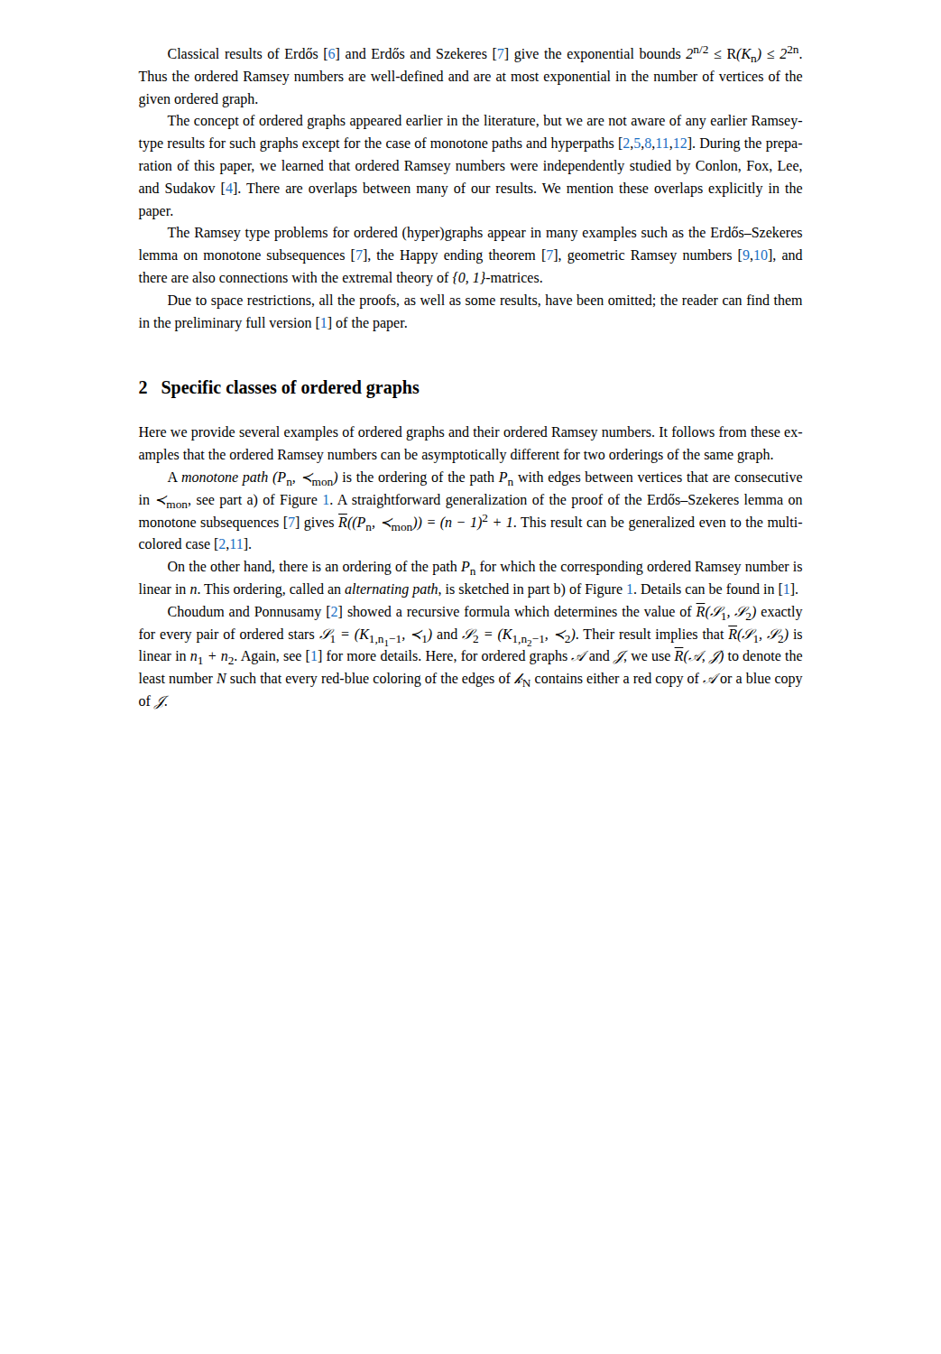Classical results of Erdős [6] and Erdős and Szekeres [7] give the exponential bounds 2n/2 ≤ R(Kn) ≤ 22n. Thus the ordered Ramsey numbers are well-defined and are at most exponential in the number of vertices of the given ordered graph.
The concept of ordered graphs appeared earlier in the literature, but we are not aware of any earlier Ramsey-type results for such graphs except for the case of monotone paths and hyperpaths [2,5,8,11,12]. During the preparation of this paper, we learned that ordered Ramsey numbers were independently studied by Conlon, Fox, Lee, and Sudakov [4]. There are overlaps between many of our results. We mention these overlaps explicitly in the paper.
The Ramsey type problems for ordered (hyper)graphs appear in many examples such as the Erdős–Szekeres lemma on monotone subsequences [7], the Happy ending theorem [7], geometric Ramsey numbers [9,10], and there are also connections with the extremal theory of {0, 1}-matrices.
Due to space restrictions, all the proofs, as well as some results, have been omitted; the reader can find them in the preliminary full version [1] of the paper.
2 Specific classes of ordered graphs
Here we provide several examples of ordered graphs and their ordered Ramsey numbers. It follows from these examples that the ordered Ramsey numbers can be asymptotically different for two orderings of the same graph.
A monotone path (Pn, ≺mon) is the ordering of the path Pn with edges between vertices that are consecutive in ≺mon, see part a) of Figure 1. A straightforward generalization of the proof of the Erdős–Szekeres lemma on monotone subsequences [7] gives R((Pn, ≺mon)) = (n − 1)2 + 1. This result can be generalized even to the multi-colored case [2,11].
On the other hand, there is an ordering of the path Pn for which the corresponding ordered Ramsey number is linear in n. This ordering, called an alternating path, is sketched in part b) of Figure 1. Details can be found in [1].
Choudum and Ponnusamy [2] showed a recursive formula which determines the value of R(𝒮1, 𝒮2) exactly for every pair of ordered stars 𝒮1 = (K1,n1−1, ≺1) and 𝒮2 = (K1,n2−1, ≺2). Their result implies that R(𝒮1, 𝒮2) is linear in n1 + n2. Again, see [1] for more details. Here, for ordered graphs 𝒜 and 𝒥, we use R(𝒜, 𝒥) to denote the least number N such that every red-blue coloring of the edges of 𝓀N contains either a red copy of 𝒜 or a blue copy of 𝒥.